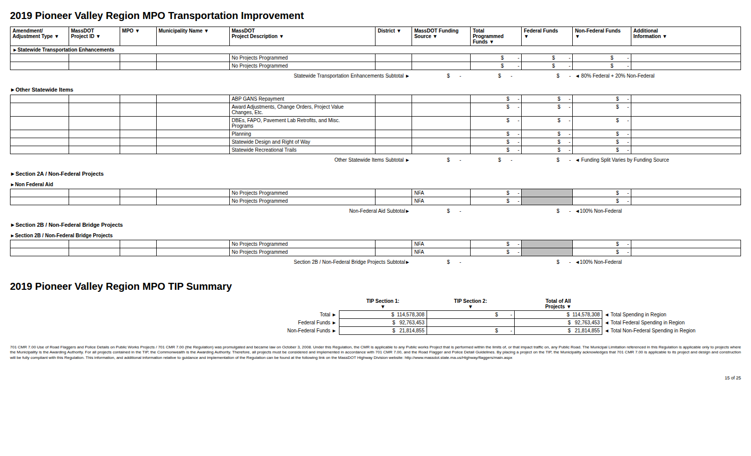2019 Pioneer Valley Region MPO Transportation Improvement
| Amendment/ Adjustment Type ▼ | MassDOT Project ID ▼ | MPO ▼ | Municipality Name ▼ | MassDOT Project Description ▼ | District ▼ | MassDOT Funding Source ▼ | Total Programmed Funds ▼ | Federal Funds ▼ | Non-Federal Funds ▼ | Additional Information ▼ |
| --- | --- | --- | --- | --- | --- | --- | --- | --- | --- | --- |
| ►Statewide Transportation Enhancements |
| | | | | No Projects Programmed | | | $ - | $ - | $ - | |
| | | | | No Projects Programmed | | | $ - | $ - | $ - | |
| Statewide Transportation Enhancements Subtotal ► | $ - | $ - | $ - | ◄ 80% Federal + 20% Non-Federal |
►Other Statewide Items
| | | | | ABP GANS Repayment | | | $ - | $ - | $ - | |
| | | | | Award Adjustments, Change Orders, Project Value Changes, Etc. | | | $ - | $ - | $ - | |
| | | | | DBEs, FAPO, Pavement Lab Retrofits, and Misc. Programs | | | $ - | $ - | $ - | |
| | | | | Planning | | | $ - | $ - | $ - | |
| | | | | Statewide Design and Right of Way | | | $ - | $ - | $ - | |
| | | | | Statewide Recreational Trails | | | $ - | $ - | $ - | |
| Other Statewide Items Subtotal ► | $ - | $ - | $ - | ◄ Funding Split Varies by Funding Source |
►Section 2A / Non-Federal Projects
►Non Federal Aid
| | | | | No Projects Programmed | | NFA | $ - | | $ - | |
| | | | | No Projects Programmed | | NFA | $ - | | $ - | |
| Non-Federal Aid Subtotal► | $ - | | $ - | ◄100% Non-Federal |
►Section 2B / Non-Federal Bridge Projects
►Section 2B / Non-Federal Bridge Projects
| | | | | No Projects Programmed | | NFA | $ - | | $ - | |
| | | | | No Projects Programmed | | NFA | $ - | | $ - | |
| Section 2B / Non-Federal Bridge Projects Subtotal► | $ - | | $ - | ◄100% Non-Federal |
2019 Pioneer Valley Region MPO TIP Summary
| | TIP Section 1: ▼ | TIP Section 2: ▼ | Total of All Projects ▼ | |
| Total ► | $ 114,578,308 | $ - | $ 114,578,308 | ◄ Total Spending in Region |
| Federal Funds ► | $ 92,763,453 | | $ 92,763,453 | ◄ Total Federal Spending in Region |
| Non-Federal Funds ► | $ 21,814,855 | $ - | $ 21,814,855 | ◄ Total Non-Federal Spending in Region |
701 CMR 7.00 Use of Road Flaggers and Police Details on Public Works Projects / 701 CMR 7.00 (the Regulation) was promulgated and became law on October 3, 2008. Under this Regulation, the CMR is applicable to any Public works Project that is performed within the limits of, or that impact traffic on, any Public Road. The Municipal Limitation referenced in this Regulation is applicable only to projects where the Municipality is the Awarding Authority. For all projects contained in the TIP, the Commonwealth is the Awarding Authority. Therefore, all projects must be considered and implemented in accordance with 701 CMR 7.00, and the Road Flagger and Police Detail Guidelines. By placing a project on the TIP, the Municipality acknowledges that 701 CMR 7.00 is applicable to its project and design and construction will be fully compliant with this Regulation. This information, and additional information relative to guidance and implementation of the Regulation can be found at the following link on the MassDOT Highway Division website: http://www.massdot.state.ma.us/Highway/flaggers/main.aspx
15 of 25